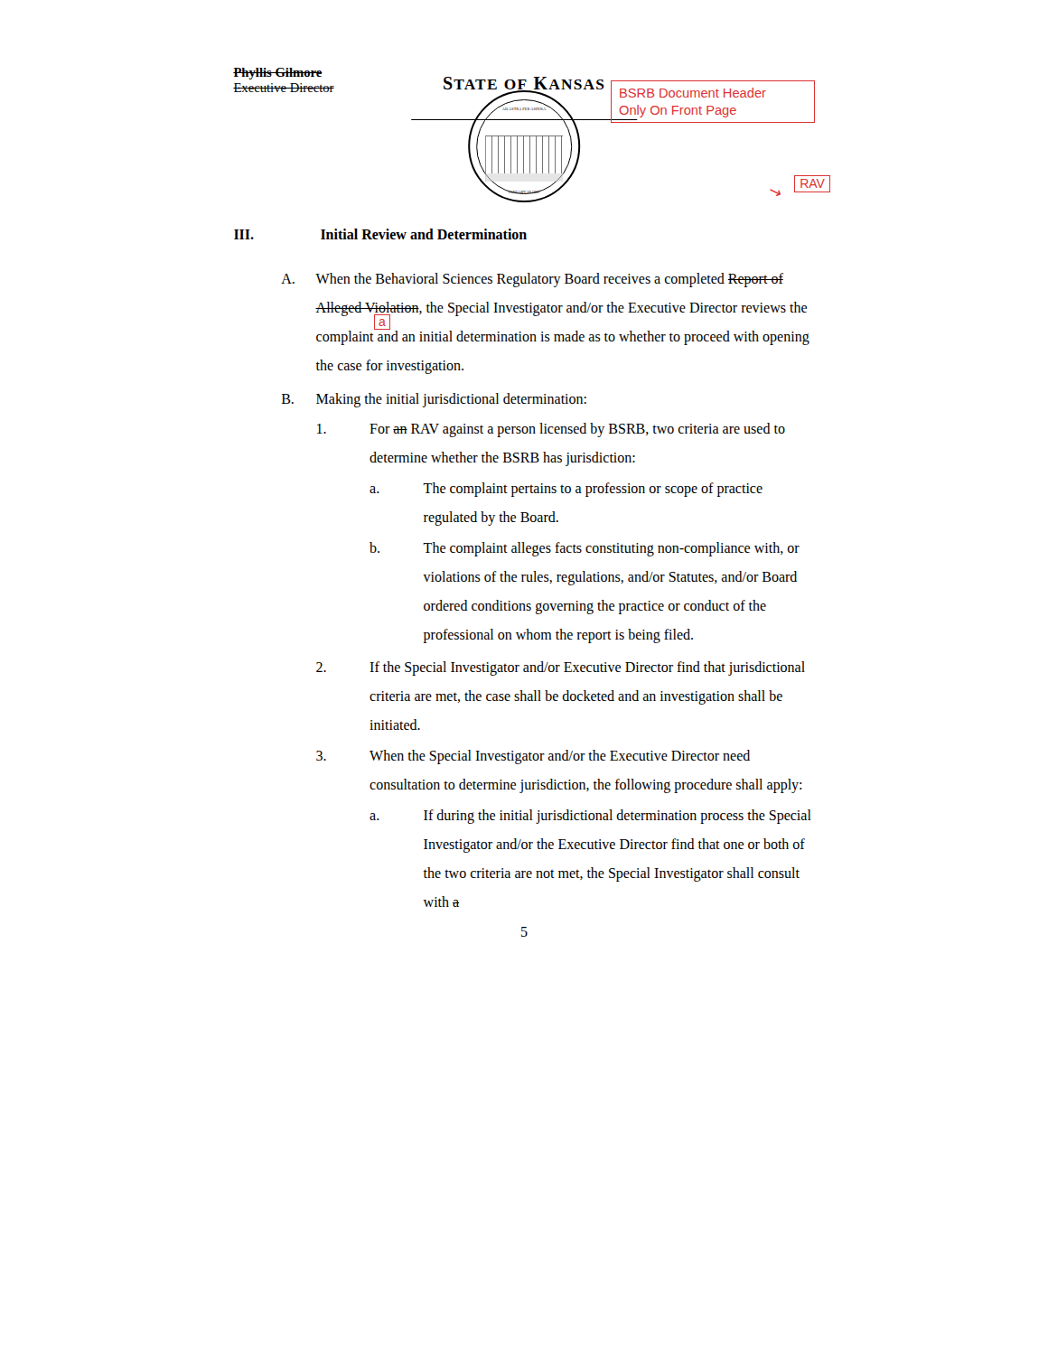Phyllis Gilmore
Executive Director
STATE OF KANSAS
AD ASTRA PER ASPERA
JANUARY 29 1861
BSRB Document Header
Only On Front Page
III. Initial Review and Determination
A.
When the Behavioral Sciences Regulatory Board receives a completed Report of Alleged Violation, the Special Investigator and/or the Executive Director reviews the complaint and an initial determination is made as to whether to proceed with opening the case for investigation.
B.
Making the initial jurisdictional determination:
1.
For an RAV against a person licensed by BSRB, two criteria are used to determine whether the BSRB has jurisdiction:
a.
The complaint pertains to a profession or scope of practice regulated by the Board.
b.
The complaint alleges facts constituting non-compliance with, or violations of the rules, regulations, and/or Statutes, and/or Board ordered conditions governing the practice or conduct of the professional on whom the report is being filed.
2.
If the Special Investigator and/or Executive Director find that jurisdictional criteria are met, the case shall be docketed and an investigation shall be initiated.
3.
When the Special Investigator and/or the Executive Director need consultation to determine jurisdiction, the following procedure shall apply:
a.
If during the initial jurisdictional determination process the Special Investigator and/or the Executive Director find that one or both of the two criteria are not met, the Special Investigator shall consult with a
RAV
↘
a
5